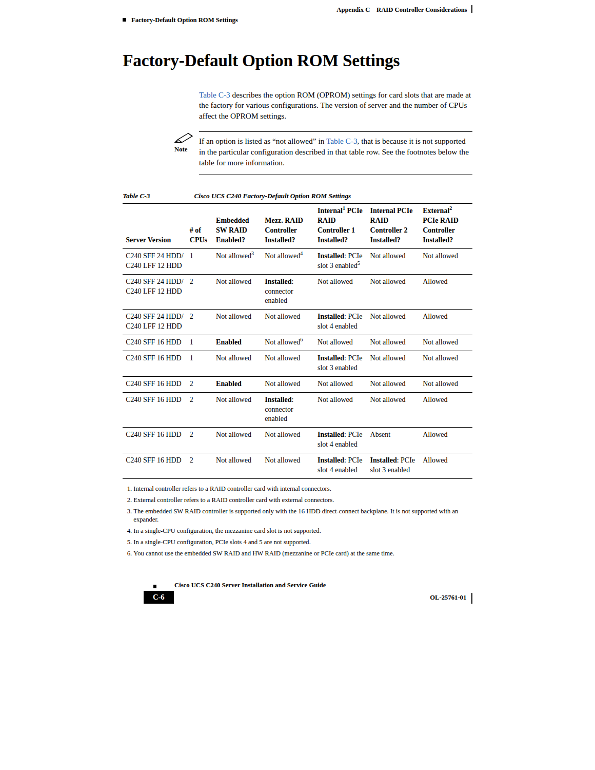Appendix C RAID Controller Considerations
Factory-Default Option ROM Settings
Factory-Default Option ROM Settings
Table C-3 describes the option ROM (OPROM) settings for card slots that are made at the factory for various configurations. The version of server and the number of CPUs affect the OPROM settings.
Note
If an option is listed as “not allowed” in Table C-3, that is because it is not supported in the particular configuration described in that table row. See the footnotes below the table for more information.
Table C-3 Cisco UCS C240 Factory-Default Option ROM Settings
| Server Version | # of CPUs | Embedded SW RAID Enabled? | Mezz. RAID Controller Installed? | Internal 1 PCIe RAID Controller 1 Installed? | Internal PCIe RAID Controller 2 Installed? | External 2 PCIe RAID Controller Installed? |
| --- | --- | --- | --- | --- | --- | --- |
| C240 SFF 24 HDD/ C240 LFF 12 HDD | 1 | Not allowed 3 | Not allowed 4 | Installed : PCIe slot 3 enabled 5 | Not allowed | Not allowed |
| C240 SFF 24 HDD/ C240 LFF 12 HDD | 2 | Not allowed | Installed : connector enabled | Not allowed | Not allowed | Allowed |
| C240 SFF 24 HDD/ C240 LFF 12 HDD | 2 | Not allowed | Not allowed | Installed : PCIe slot 4 enabled | Not allowed | Allowed |
| C240 SFF 16 HDD | 1 | Enabled | Not allowed 6 | Not allowed | Not allowed | Not allowed |
| C240 SFF 16 HDD | 1 | Not allowed | Not allowed | Installed : PCIe slot 3 enabled | Not allowed | Not allowed |
| C240 SFF 16 HDD | 2 | Enabled | Not allowed | Not allowed | Not allowed | Not allowed |
| C240 SFF 16 HDD | 2 | Not allowed | Installed : connector enabled | Not allowed | Not allowed | Allowed |
| C240 SFF 16 HDD | 2 | Not allowed | Not allowed | Installed : PCIe slot 4 enabled | Absent | Allowed |
| C240 SFF 16 HDD | 2 | Not allowed | Not allowed | Installed : PCIe slot 4 enabled | Installed : PCIe slot 3 enabled | Allowed |
Internal controller refers to a RAID controller card with internal connectors.
External controller refers to a RAID controller card with external connectors.
The embedded SW RAID controller is supported only with the 16 HDD direct-connect backplane. It is not supported with an expander.
In a single-CPU configuration, the mezzanine card slot is not supported.
In a single-CPU configuration, PCIe slots 4 and 5 are not supported.
You cannot use the embedded SW RAID and HW RAID (mezzanine or PCIe card) at the same time.
Cisco UCS C240 Server Installation and Service Guide
C-6
OL-25761-01